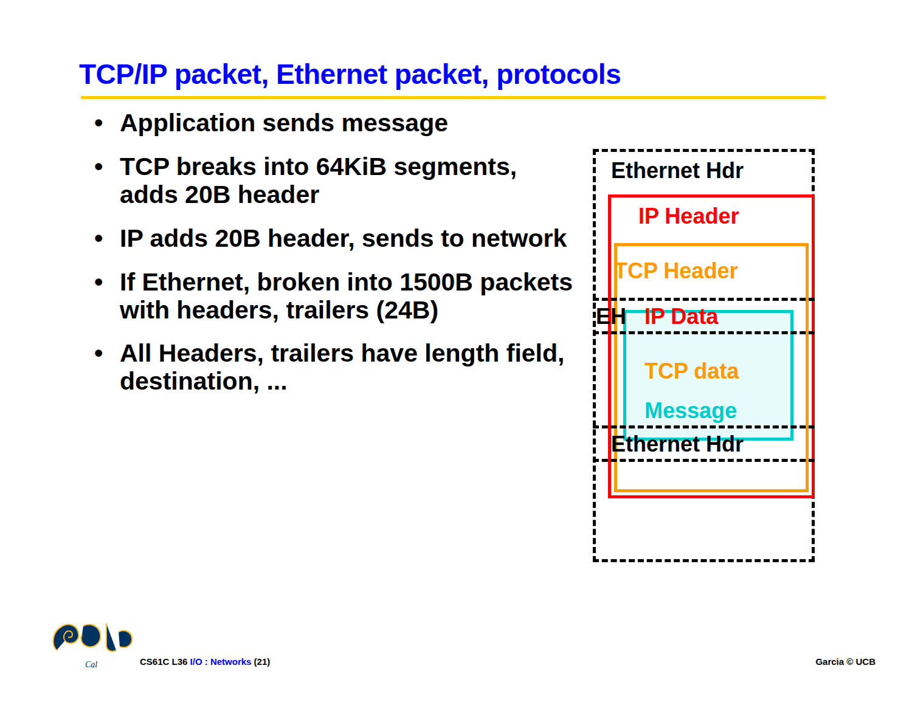TCP/IP packet, Ethernet packet, protocols
Application sends message
TCP breaks into 64KiB segments, adds 20B header
IP adds 20B header, sends to network
If Ethernet, broken into 1500B packets with headers, trailers (24B)
All Headers, trailers have length field, destination, ...
Ethernet Hdr
IP Header
TCP Header
EH
IP Data
TCP data
Message
Ethernet Hdr
Cal
CS61C L36 I/O : Networks (21)
Garcia © UCB